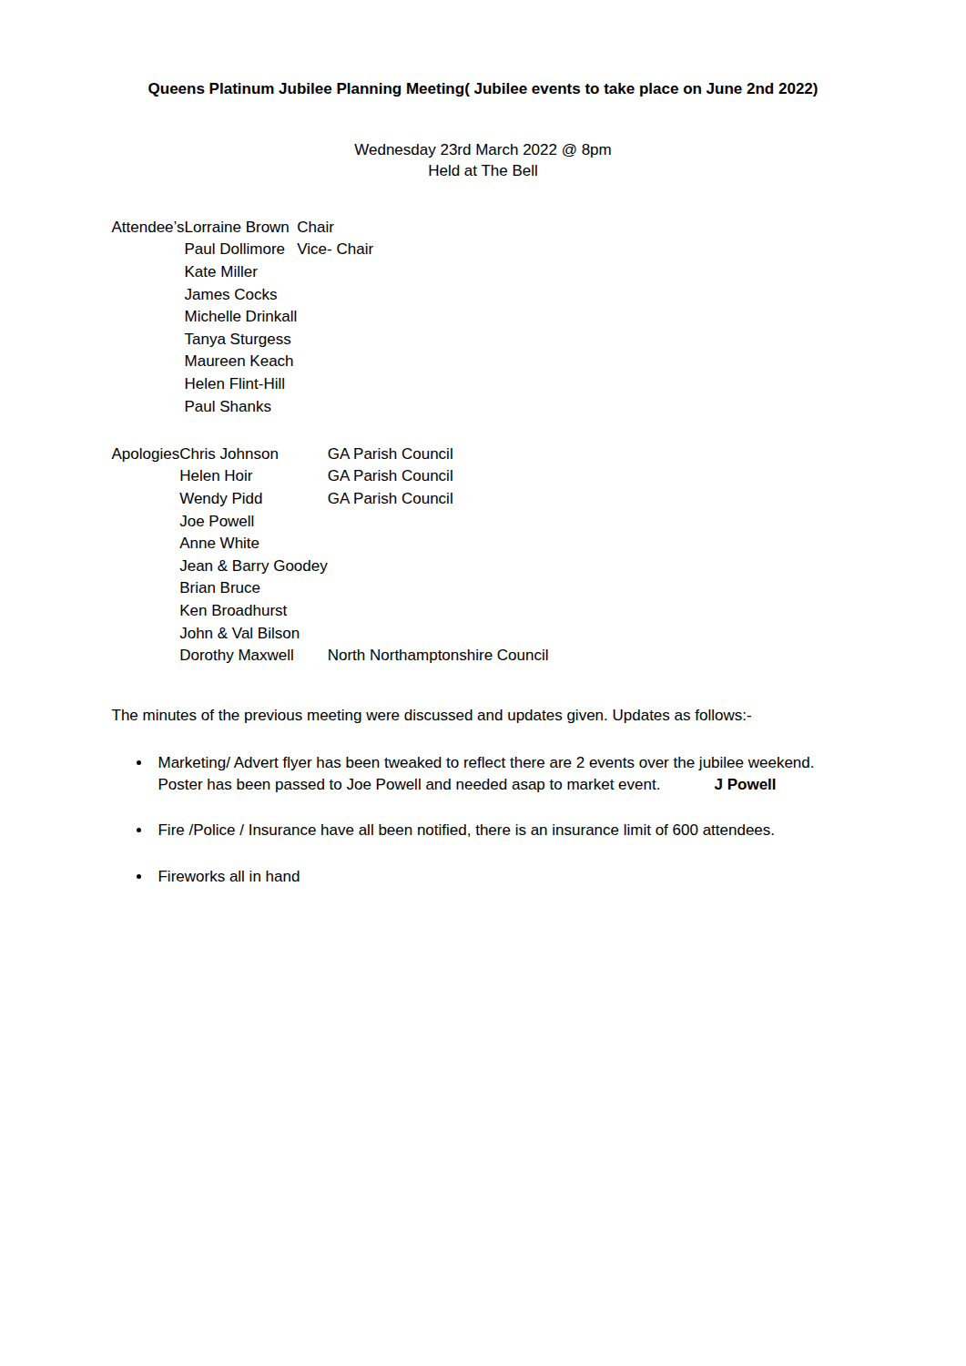Queens Platinum Jubilee Planning Meeting( Jubilee events to take place on June 2nd 2022)
Wednesday 23rd March 2022 @ 8pm
Held at The Bell
| Attendee’s | Lorraine Brown | Chair |
| | Paul Dollimore | Vice- Chair |
| | Kate Miller | |
| | James Cocks | |
| | Michelle Drinkall | |
| | Tanya Sturgess | |
| | Maureen Keach | |
| | Helen Flint-Hill | |
| | Paul Shanks | |
| Apologies | Chris Johnson | GA Parish Council |
| | Helen Hoir | GA Parish Council |
| | Wendy Pidd | GA Parish Council |
| | Joe Powell | |
| | Anne White | |
| | Jean & Barry Goodey | |
| | Brian Bruce | |
| | Ken Broadhurst | |
| | John & Val Bilson | |
| | Dorothy Maxwell | North Northamptonshire Council |
The minutes of the previous meeting were discussed and updates given. Updates as follows:-
Marketing/ Advert flyer has been tweaked to reflect there are 2 events over the jubilee weekend. Poster has been passed to Joe Powell and needed asap to market event. J Powell
Fire /Police / Insurance have all been notified, there is an insurance limit of 600 attendees.
Fireworks all in hand